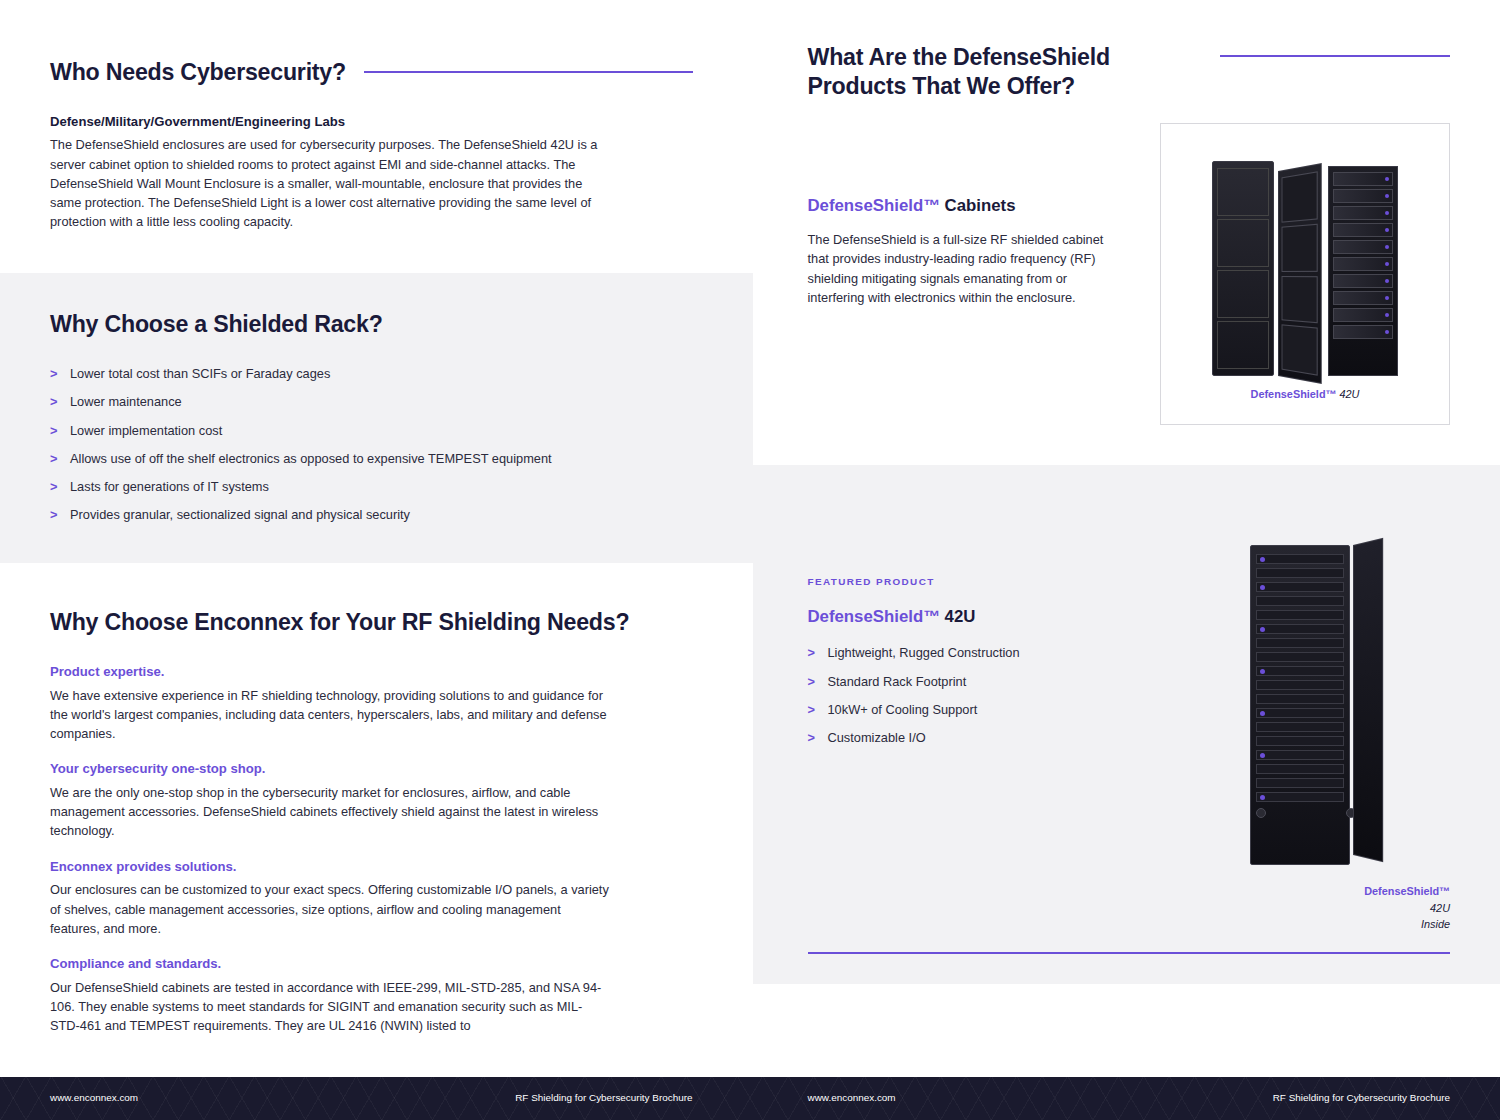Who Needs Cybersecurity?
Defense/Military/Government/Engineering Labs
The DefenseShield enclosures are used for cybersecurity purposes. The DefenseShield 42U is a server cabinet option to shielded rooms to protect against EMI and side-channel attacks. The DefenseShield Wall Mount Enclosure is a smaller, wall-mountable, enclosure that provides the same protection. The DefenseShield Light is a lower cost alternative providing the same level of protection with a little less cooling capacity.
Why Choose a Shielded Rack?
Lower total cost than SCIFs or Faraday cages
Lower maintenance
Lower implementation cost
Allows use of off the shelf electronics as opposed to expensive TEMPEST equipment
Lasts for generations of IT systems
Provides granular, sectionalized signal and physical security
Why Choose Enconnex for Your RF Shielding Needs?
Product expertise.
We have extensive experience in RF shielding technology, providing solutions to and guidance for the world's largest companies, including data centers, hyperscalers, labs, and military and defense companies.
Your cybersecurity one-stop shop.
We are the only one-stop shop in the cybersecurity market for enclosures, airflow, and cable management accessories. DefenseShield cabinets effectively shield against the latest in wireless technology.
Enconnex provides solutions.
Our enclosures can be customized to your exact specs. Offering customizable I/O panels, a variety of shelves, cable management accessories, size options, airflow and cooling management features, and more.
Compliance and standards.
Our DefenseShield cabinets are tested in accordance with IEEE-299, MIL-STD-285, and NSA 94-106. They enable systems to meet standards for SIGINT and emanation security such as MIL-STD-461 and TEMPEST requirements. They are UL 2416 (NWIN) listed to
What Are the DefenseShield
Products That We Offer?
DefenseShield™ Cabinets
The DefenseShield is a full-size RF shielded cabinet that provides industry-leading radio frequency (RF) shielding mitigating signals emanating from or interfering with electronics within the enclosure.
DefenseShield™ 42U
FEATURED PRODUCT
DefenseShield™ 42U
Lightweight, Rugged Construction
Standard Rack Footprint
10kW+ of Cooling Support
Customizable I/O
DefenseShield™ 42U Inside
www.enconnex.com RF Shielding for Cybersecurity Brochure
www.enconnex.com RF Shielding for Cybersecurity Brochure